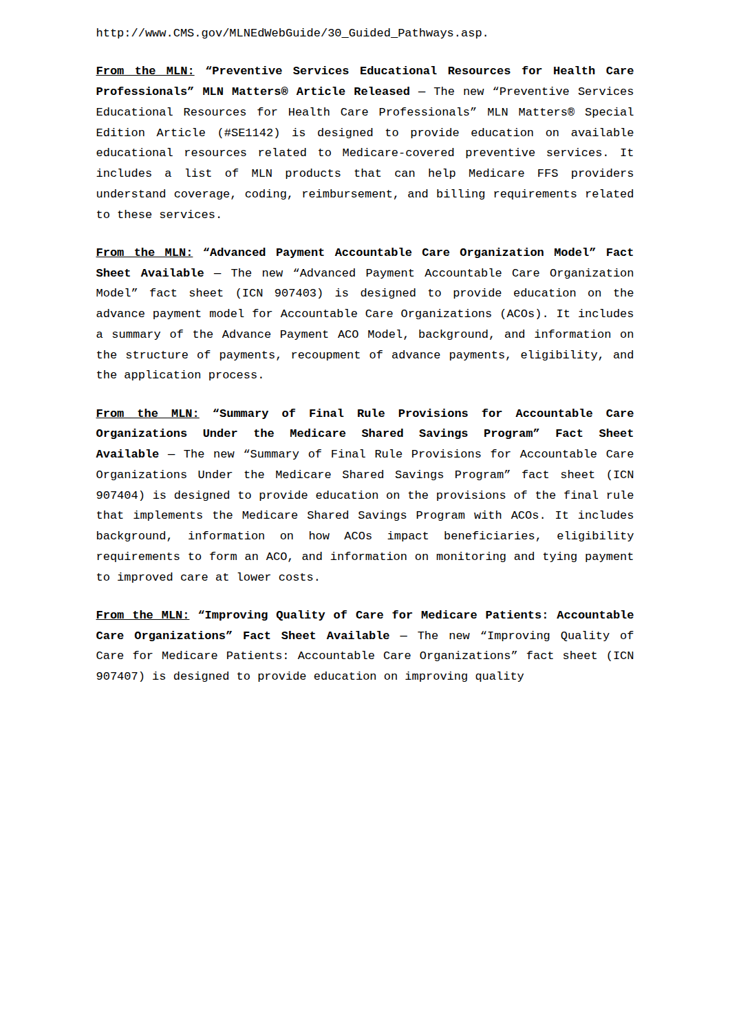http://www.CMS.gov/MLNEdWebGuide/30_Guided_Pathways.asp.
From the MLN: “Preventive Services Educational Resources for Health Care Professionals” MLN Matters® Article Released — The new “Preventive Services Educational Resources for Health Care Professionals” MLN Matters® Special Edition Article (#SE1142) is designed to provide education on available educational resources related to Medicare-covered preventive services. It includes a list of MLN products that can help Medicare FFS providers understand coverage, coding, reimbursement, and billing requirements related to these services.
From the MLN: “Advanced Payment Accountable Care Organization Model” Fact Sheet Available — The new “Advanced Payment Accountable Care Organization Model” fact sheet (ICN 907403) is designed to provide education on the advance payment model for Accountable Care Organizations (ACOs). It includes a summary of the Advance Payment ACO Model, background, and information on the structure of payments, recoupment of advance payments, eligibility, and the application process.
From the MLN: “Summary of Final Rule Provisions for Accountable Care Organizations Under the Medicare Shared Savings Program” Fact Sheet Available — The new “Summary of Final Rule Provisions for Accountable Care Organizations Under the Medicare Shared Savings Program” fact sheet (ICN 907404) is designed to provide education on the provisions of the final rule that implements the Medicare Shared Savings Program with ACOs. It includes background, information on how ACOs impact beneficiaries, eligibility requirements to form an ACO, and information on monitoring and tying payment to improved care at lower costs.
From the MLN: “Improving Quality of Care for Medicare Patients: Accountable Care Organizations” Fact Sheet Available — The new “Improving Quality of Care for Medicare Patients: Accountable Care Organizations” fact sheet (ICN 907407) is designed to provide education on improving quality